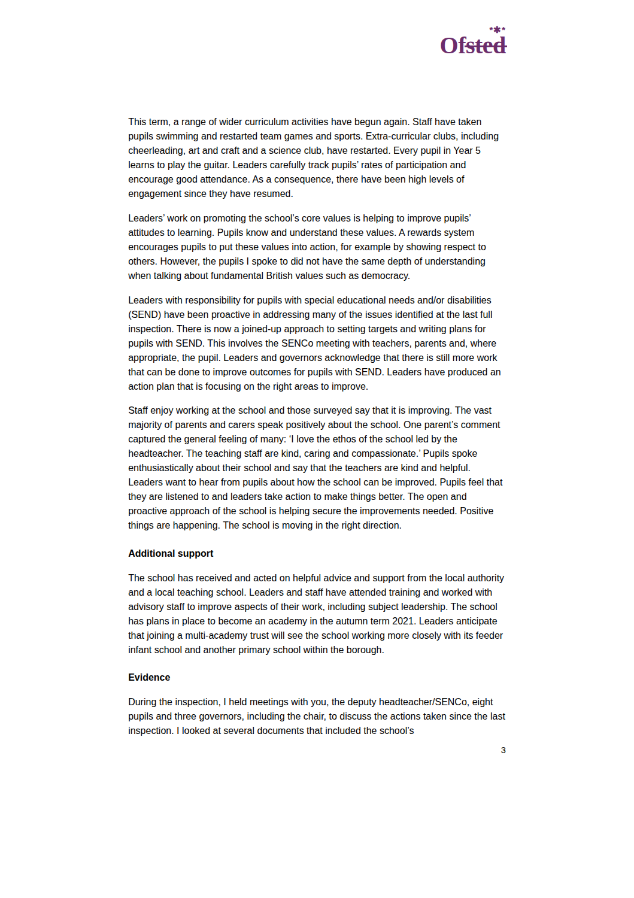*✱*
Ofsted
This term, a range of wider curriculum activities have begun again. Staff have taken pupils swimming and restarted team games and sports. Extra-curricular clubs, including cheerleading, art and craft and a science club, have restarted. Every pupil in Year 5 learns to play the guitar. Leaders carefully track pupils’ rates of participation and encourage good attendance. As a consequence, there have been high levels of engagement since they have resumed.
Leaders’ work on promoting the school’s core values is helping to improve pupils’ attitudes to learning. Pupils know and understand these values. A rewards system encourages pupils to put these values into action, for example by showing respect to others. However, the pupils I spoke to did not have the same depth of understanding when talking about fundamental British values such as democracy.
Leaders with responsibility for pupils with special educational needs and/or disabilities (SEND) have been proactive in addressing many of the issues identified at the last full inspection. There is now a joined-up approach to setting targets and writing plans for pupils with SEND. This involves the SENCo meeting with teachers, parents and, where appropriate, the pupil. Leaders and governors acknowledge that there is still more work that can be done to improve outcomes for pupils with SEND. Leaders have produced an action plan that is focusing on the right areas to improve.
Staff enjoy working at the school and those surveyed say that it is improving. The vast majority of parents and carers speak positively about the school. One parent’s comment captured the general feeling of many: ‘I love the ethos of the school led by the headteacher. The teaching staff are kind, caring and compassionate.’ Pupils spoke enthusiastically about their school and say that the teachers are kind and helpful. Leaders want to hear from pupils about how the school can be improved. Pupils feel that they are listened to and leaders take action to make things better. The open and proactive approach of the school is helping secure the improvements needed. Positive things are happening. The school is moving in the right direction.
Additional support
The school has received and acted on helpful advice and support from the local authority and a local teaching school. Leaders and staff have attended training and worked with advisory staff to improve aspects of their work, including subject leadership. The school has plans in place to become an academy in the autumn term 2021. Leaders anticipate that joining a multi-academy trust will see the school working more closely with its feeder infant school and another primary school within the borough.
Evidence
During the inspection, I held meetings with you, the deputy headteacher/SENCo, eight pupils and three governors, including the chair, to discuss the actions taken since the last inspection. I looked at several documents that included the school’s
3